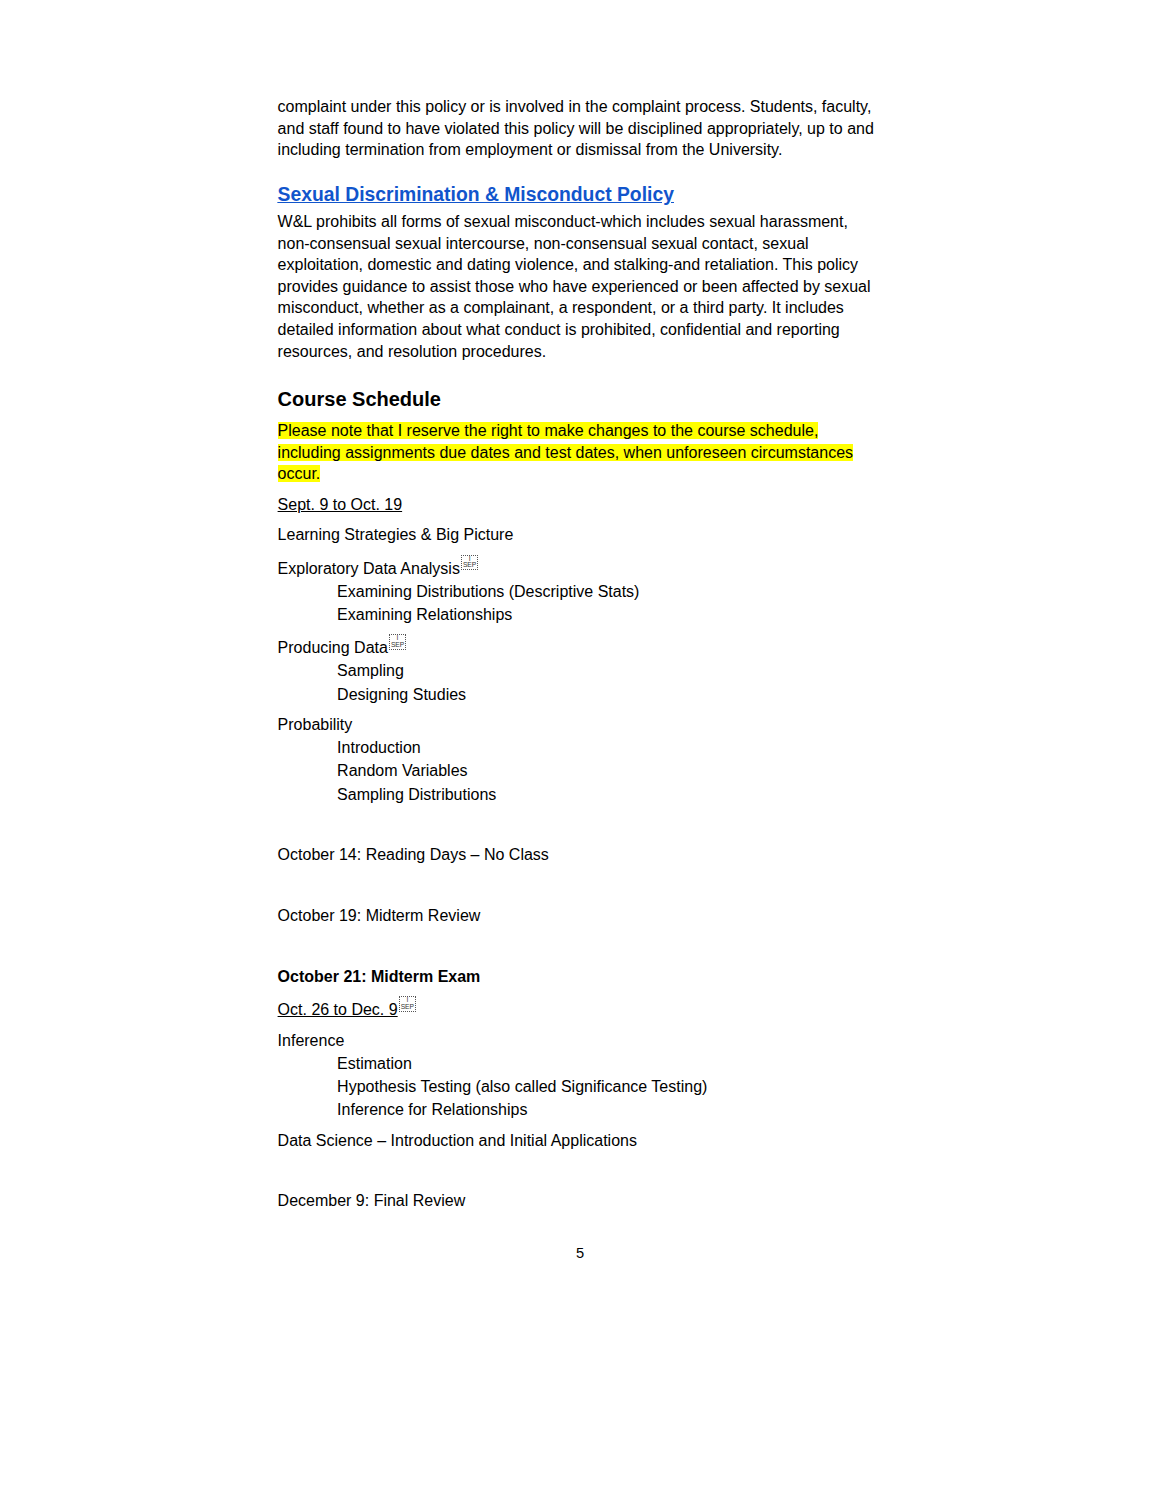complaint under this policy or is involved in the complaint process. Students, faculty, and staff found to have violated this policy will be disciplined appropriately, up to and including termination from employment or dismissal from the University.
Sexual Discrimination & Misconduct Policy
W&L prohibits all forms of sexual misconduct-which includes sexual harassment, non-consensual sexual intercourse, non-consensual sexual contact, sexual exploitation, domestic and dating violence, and stalking-and retaliation. This policy provides guidance to assist those who have experienced or been affected by sexual misconduct, whether as a complainant, a respondent, or a third party. It includes detailed information about what conduct is prohibited, confidential and reporting resources, and resolution procedures.
Course Schedule
Please note that I reserve the right to make changes to the course schedule, including assignments due dates and test dates, when unforeseen circumstances occur.
Sept. 9 to Oct. 19
Learning Strategies & Big Picture
Exploratory Data Analysis I SEP
Examining Distributions (Descriptive Stats)
Examining Relationships
Producing Data I SEP
Sampling
Designing Studies
Probability
Introduction
Random Variables
Sampling Distributions
October 14: Reading Days – No Class
October 19: Midterm Review
October 21: Midterm Exam
Oct. 26 to Dec. 9 I SEP
Inference
Estimation
Hypothesis Testing (also called Significance Testing)
Inference for Relationships
Data Science – Introduction and Initial Applications
December 9: Final Review
5